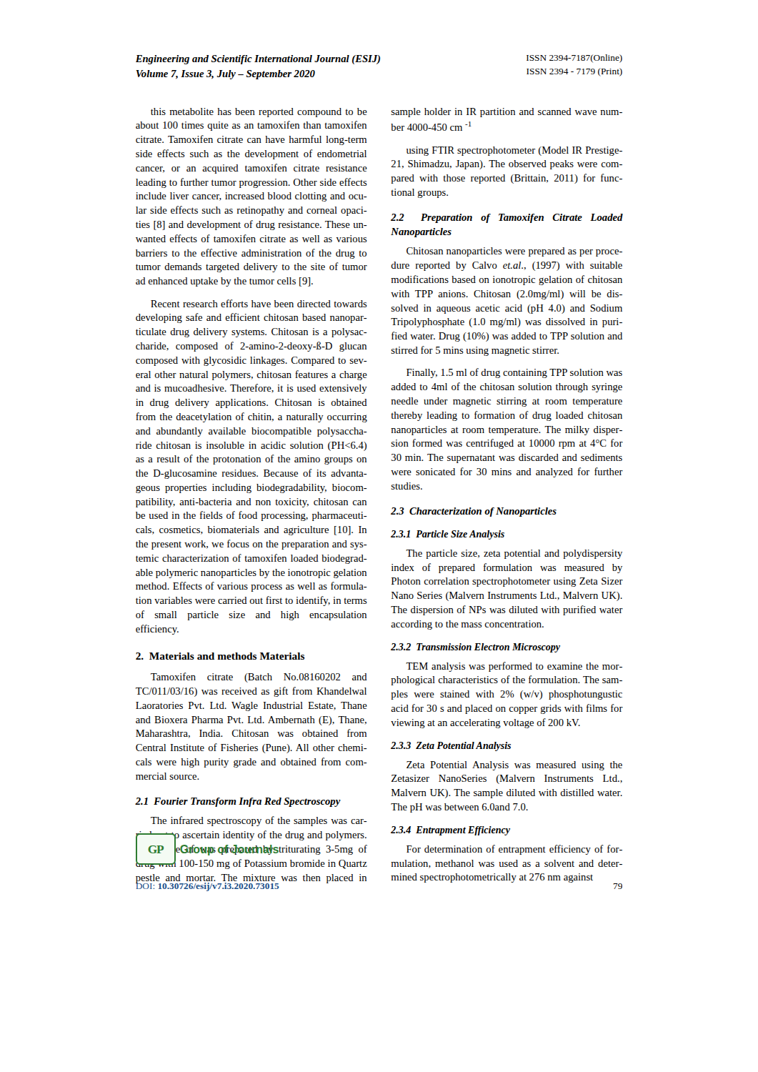Engineering and Scientific International Journal (ESIJ)
Volume 7, Issue 3, July – September 2020
ISSN 2394-7187(Online)
ISSN 2394 - 7179 (Print)
this metabolite has been reported compound to be about 100 times quite as an tamoxifen than tamoxifen citrate. Tamoxifen citrate can have harmful long-term side effects such as the development of endometrial cancer, or an acquired tamoxifen citrate resistance leading to further tumor progression. Other side effects include liver cancer, increased blood clotting and ocular side effects such as retinopathy and corneal opacities [8] and development of drug resistance. These unwanted effects of tamoxifen citrate as well as various barriers to the effective administration of the drug to tumor demands targeted delivery to the site of tumor ad enhanced uptake by the tumor cells [9].
Recent research efforts have been directed towards developing safe and efficient chitosan based nanoparticulate drug delivery systems. Chitosan is a polysaccharide, composed of 2-amino-2-deoxy-ß-D glucan composed with glycosidic linkages. Compared to several other natural polymers, chitosan features a charge and is mucoadhesive. Therefore, it is used extensively in drug delivery applications. Chitosan is obtained from the deacetylation of chitin, a naturally occurring and abundantly available biocompatible polysaccharide chitosan is insoluble in acidic solution (PH<6.4) as a result of the protonation of the amino groups on the D-glucosamine residues. Because of its advantageous properties including biodegradability, biocompatibility, anti-bacteria and non toxicity, chitosan can be used in the fields of food processing, pharmaceuticals, cosmetics, biomaterials and agriculture [10]. In the present work, we focus on the preparation and systemic characterization of tamoxifen loaded biodegradable polymeric nanoparticles by the ionotropic gelation method. Effects of various process as well as formulation variables were carried out first to identify, in terms of small particle size and high encapsulation efficiency.
2. Materials and methods Materials
Tamoxifen citrate (Batch No.08160202 and TC/011/03/16) was received as gift from Khandelwal Laoratories Pvt. Ltd. Wagle Industrial Estate, Thane and Bioxera Pharma Pvt. Ltd. Ambernath (E), Thane, Maharashtra, India. Chitosan was obtained from Central Institute of Fisheries (Pune). All other chemicals were high purity grade and obtained from commercial source.
2.1 Fourier Transform Infra Red Spectroscopy
The infrared spectroscopy of the samples was carried out to ascertain identity of the drug and polymers. A mixture of was prepared by triturating 3-5mg of drug with 100-150 mg of Potassium bromide in Quartz pestle and mortar. The mixture was then placed in sample holder in IR partition and scanned wave number 4000-450 cm -1
using FTIR spectrophotometer (Model IR Prestige- 21, Shimadzu, Japan). The observed peaks were compared with those reported (Brittain, 2011) for functional groups.
2.2 Preparation of Tamoxifen Citrate Loaded Nanoparticles
Chitosan nanoparticles were prepared as per procedure reported by Calvo et.al., (1997) with suitable modifications based on ionotropic gelation of chitosan with TPP anions. Chitosan (2.0mg/ml) will be dissolved in aqueous acetic acid (pH 4.0) and Sodium Tripolyphosphate (1.0 mg/ml) was dissolved in purified water. Drug (10%) was added to TPP solution and stirred for 5 mins using magnetic stirrer.
Finally, 1.5 ml of drug containing TPP solution was added to 4ml of the chitosan solution through syringe needle under magnetic stirring at room temperature thereby leading to formation of drug loaded chitosan nanoparticles at room temperature. The milky dispersion formed was centrifuged at 10000 rpm at 4°C for 30 min. The supernatant was discarded and sediments were sonicated for 30 mins and analyzed for further studies.
2.3 Characterization of Nanoparticles
2.3.1 Particle Size Analysis
The particle size, zeta potential and polydispersity index of prepared formulation was measured by Photon correlation spectrophotometer using Zeta Sizer Nano Series (Malvern Instruments Ltd., Malvern UK). The dispersion of NPs was diluted with purified water according to the mass concentration.
2.3.2 Transmission Electron Microscopy
TEM analysis was performed to examine the morphological characteristics of the formulation. The samples were stained with 2% (w/v) phosphotungustic acid for 30 s and placed on copper grids with films for viewing at an accelerating voltage of 200 kV.
2.3.3 Zeta Potential Analysis
Zeta Potential Analysis was measured using the Zetasizer NanoSeries (Malvern Instruments Ltd., Malvern UK). The sample diluted with distilled water. The pH was between 6.0and 7.0.
2.3.4 Entrapment Efficiency
For determination of entrapment efficiency of formulation, methanol was used as a solvent and determined spectrophotometrically at 276 nm against
GP
Group of Journals
DOI: 10.30726/esij/v7.i3.2020.73015
79